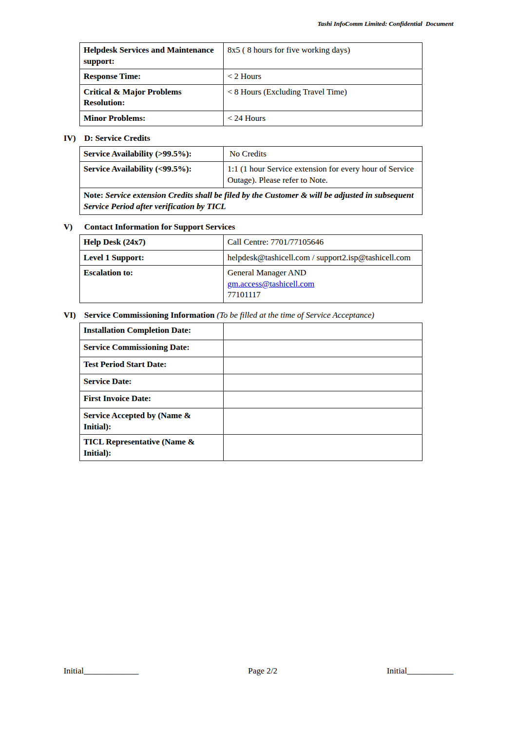Tashi InfoComm Limited: Confidential Document
| Helpdesk Services and Maintenance support: | 8x5 ( 8 hours for five working days) |
| Response Time: | < 2 Hours |
| Critical & Major Problems Resolution: | < 8 Hours (Excluding Travel Time) |
| Minor Problems: | < 24 Hours |
IV) D: Service Credits
| Service Availability (>99.5%): | No Credits |
| Service Availability (<99.5%): | 1:1 (1 hour Service extension for every hour of Service Outage). Please refer to Note. |
| Note: Service extension Credits shall be filed by the Customer & will be adjusted in subsequent Service Period after verification by TICL |
V) Contact Information for Support Services
| Help Desk (24x7) | Call Centre: 7701/77105646 |
| Level 1 Support: | helpdesk@tashicell.com / support2.isp@tashicell.com |
| Escalation to: | General Manager AND gm.access@tashicell.com 77101117 |
VI) Service Commissioning Information (To be filled at the time of Service Acceptance)
| Installation Completion Date: | |
| Service Commissioning Date: | |
| Test Period Start Date: | |
| Service Date: | |
| First Invoice Date: | |
| Service Accepted by (Name & Initial): | |
| TICL Representative (Name & Initial): | |
Initial_____________
Page 2/2
Initial___________